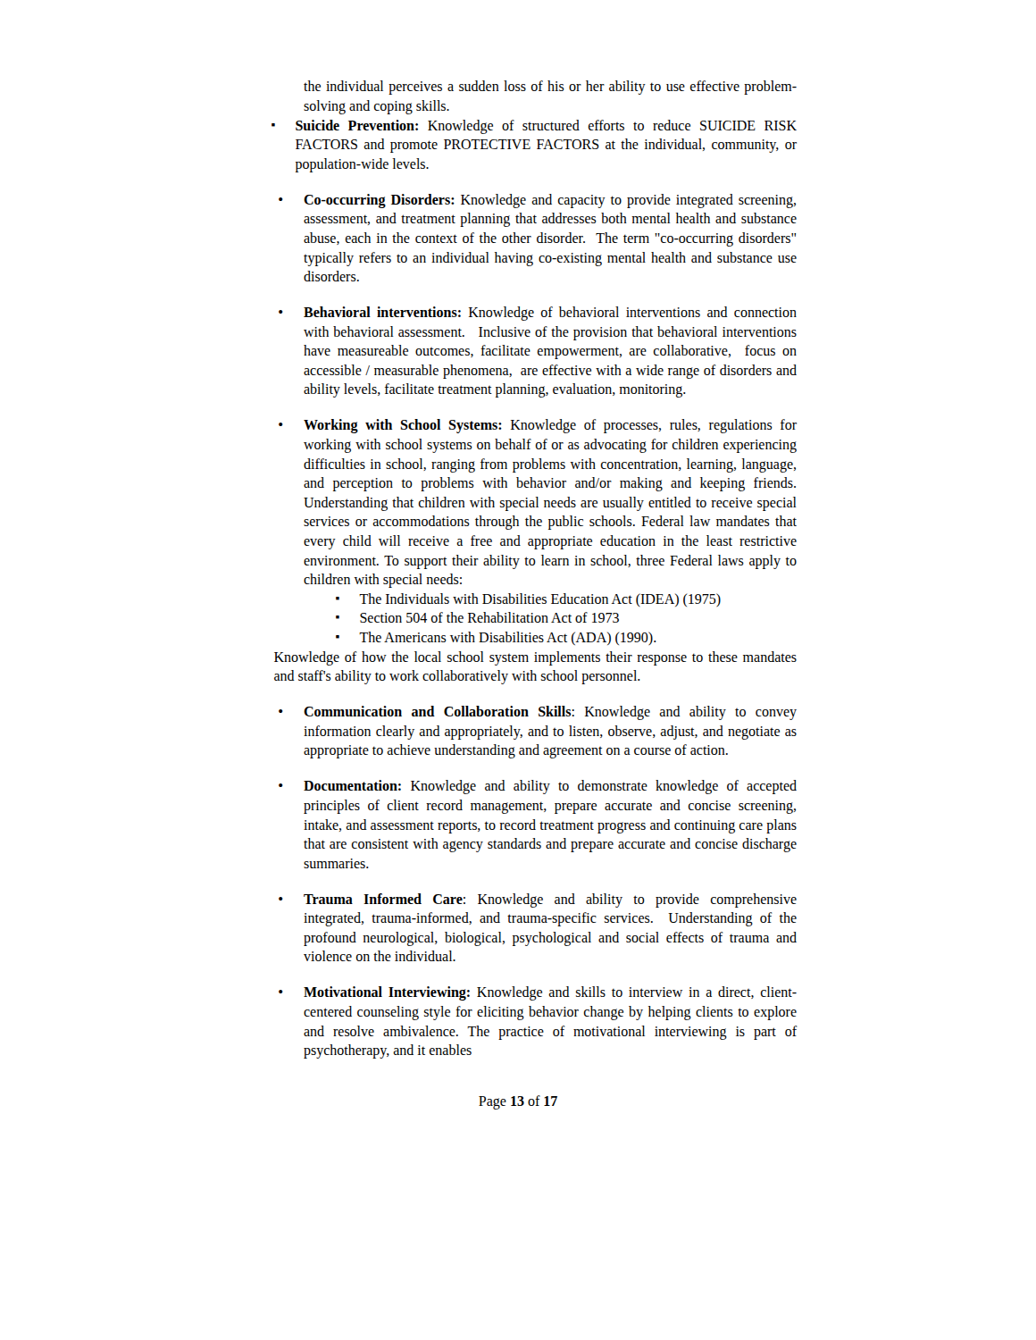the individual perceives a sudden loss of his or her ability to use effective problem-solving and coping skills.
Suicide Prevention: Knowledge of structured efforts to reduce SUICIDE RISK FACTORS and promote PROTECTIVE FACTORS at the individual, community, or population-wide levels.
Co-occurring Disorders: Knowledge and capacity to provide integrated screening, assessment, and treatment planning that addresses both mental health and substance abuse, each in the context of the other disorder. The term "co-occurring disorders" typically refers to an individual having co-existing mental health and substance use disorders.
Behavioral interventions: Knowledge of behavioral interventions and connection with behavioral assessment. Inclusive of the provision that behavioral interventions have measureable outcomes, facilitate empowerment, are collaborative, focus on accessible / measurable phenomena, are effective with a wide range of disorders and ability levels, facilitate treatment planning, evaluation, monitoring.
Working with School Systems: Knowledge of processes, rules, regulations for working with school systems on behalf of or as advocating for children experiencing difficulties in school, ranging from problems with concentration, learning, language, and perception to problems with behavior and/or making and keeping friends. Understanding that children with special needs are usually entitled to receive special services or accommodations through the public schools. Federal law mandates that every child will receive a free and appropriate education in the least restrictive environment. To support their ability to learn in school, three Federal laws apply to children with special needs:
The Individuals with Disabilities Education Act (IDEA) (1975)
Section 504 of the Rehabilitation Act of 1973
The Americans with Disabilities Act (ADA) (1990).
Knowledge of how the local school system implements their response to these mandates and staff's ability to work collaboratively with school personnel.
Communication and Collaboration Skills: Knowledge and ability to convey information clearly and appropriately, and to listen, observe, adjust, and negotiate as appropriate to achieve understanding and agreement on a course of action.
Documentation: Knowledge and ability to demonstrate knowledge of accepted principles of client record management, prepare accurate and concise screening, intake, and assessment reports, to record treatment progress and continuing care plans that are consistent with agency standards and prepare accurate and concise discharge summaries.
Trauma Informed Care: Knowledge and ability to provide comprehensive integrated, trauma-informed, and trauma-specific services. Understanding of the profound neurological, biological, psychological and social effects of trauma and violence on the individual.
Motivational Interviewing: Knowledge and skills to interview in a direct, client-centered counseling style for eliciting behavior change by helping clients to explore and resolve ambivalence. The practice of motivational interviewing is part of psychotherapy, and it enables
Page 13 of 17